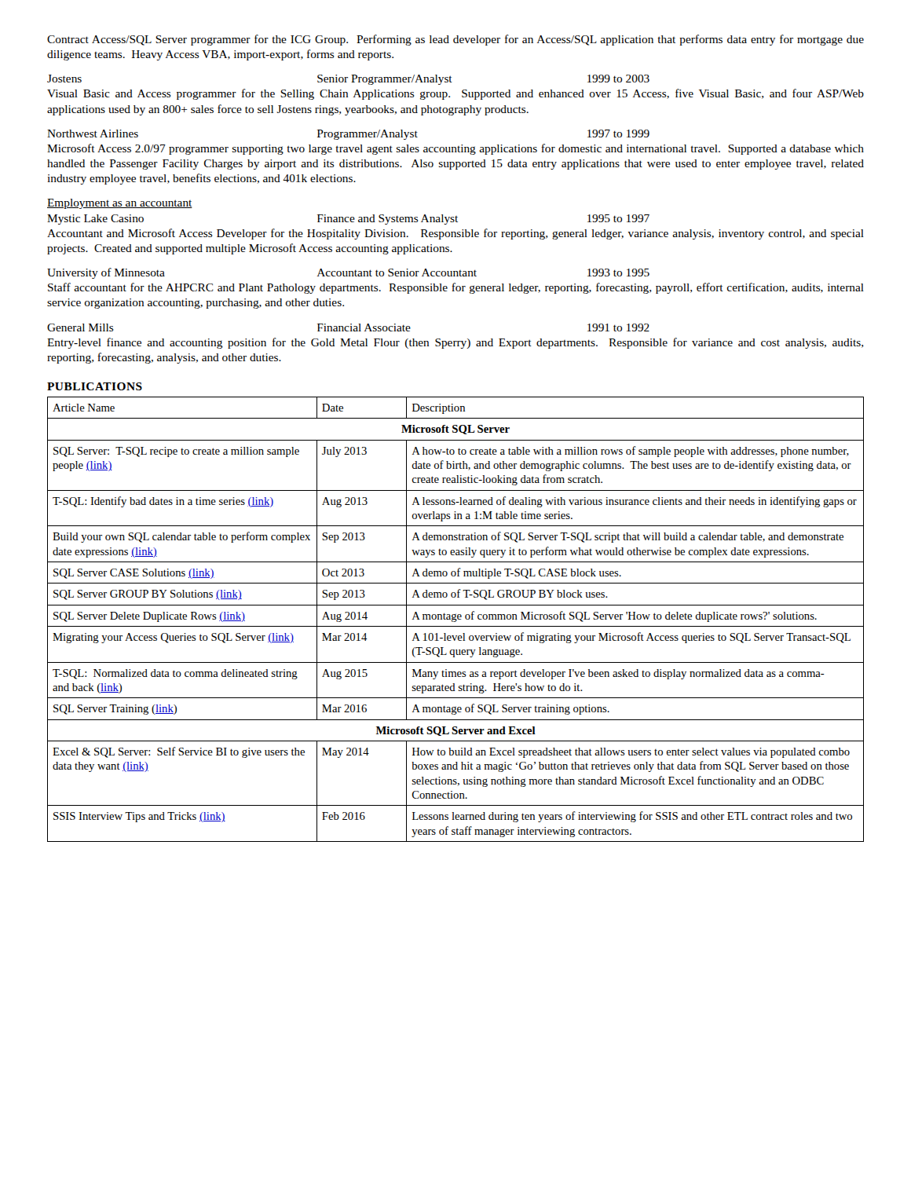Contract Access/SQL Server programmer for the ICG Group. Performing as lead developer for an Access/SQL application that performs data entry for mortgage due diligence teams. Heavy Access VBA, import-export, forms and reports.
Jostens
Senior Programmer/Analyst
1999 to 2003
Visual Basic and Access programmer for the Selling Chain Applications group. Supported and enhanced over 15 Access, five Visual Basic, and four ASP/Web applications used by an 800+ sales force to sell Jostens rings, yearbooks, and photography products.
Northwest Airlines
Programmer/Analyst
1997 to 1999
Microsoft Access 2.0/97 programmer supporting two large travel agent sales accounting applications for domestic and international travel. Supported a database which handled the Passenger Facility Charges by airport and its distributions. Also supported 15 data entry applications that were used to enter employee travel, related industry employee travel, benefits elections, and 401k elections.
Employment as an accountant
Mystic Lake Casino
Finance and Systems Analyst
1995 to 1997
Accountant and Microsoft Access Developer for the Hospitality Division. Responsible for reporting, general ledger, variance analysis, inventory control, and special projects. Created and supported multiple Microsoft Access accounting applications.
University of Minnesota
Accountant to Senior Accountant
1993 to 1995
Staff accountant for the AHPCRC and Plant Pathology departments. Responsible for general ledger, reporting, forecasting, payroll, effort certification, audits, internal service organization accounting, purchasing, and other duties.
General Mills
Financial Associate
1991 to 1992
Entry-level finance and accounting position for the Gold Metal Flour (then Sperry) and Export departments. Responsible for variance and cost analysis, audits, reporting, forecasting, analysis, and other duties.
PUBLICATIONS
| Article Name | Date | Description |
| --- | --- | --- |
| Microsoft SQL Server |
| SQL Server: T-SQL recipe to create a million sample people (link) | July 2013 | A how-to to create a table with a million rows of sample people with addresses, phone number, date of birth, and other demographic columns. The best uses are to de-identify existing data, or create realistic-looking data from scratch. |
| T-SQL: Identify bad dates in a time series (link) | Aug 2013 | A lessons-learned of dealing with various insurance clients and their needs in identifying gaps or overlaps in a 1:M table time series. |
| Build your own SQL calendar table to perform complex date expressions (link) | Sep 2013 | A demonstration of SQL Server T-SQL script that will build a calendar table, and demonstrate ways to easily query it to perform what would otherwise be complex date expressions. |
| SQL Server CASE Solutions (link) | Oct 2013 | A demo of multiple T-SQL CASE block uses. |
| SQL Server GROUP BY Solutions (link) | Sep 2013 | A demo of T-SQL GROUP BY block uses. |
| SQL Server Delete Duplicate Rows (link) | Aug 2014 | A montage of common Microsoft SQL Server 'How to delete duplicate rows?' solutions. |
| Migrating your Access Queries to SQL Server (link) | Mar 2014 | A 101-level overview of migrating your Microsoft Access queries to SQL Server Transact-SQL (T-SQL query language. |
| T-SQL: Normalized data to comma delineated string and back ( link ) | Aug 2015 | Many times as a report developer I've been asked to display normalized data as a comma-separated string. Here's how to do it. |
| SQL Server Training ( link ) | Mar 2016 | A montage of SQL Server training options. |
| Microsoft SQL Server and Excel |
| Excel & SQL Server: Self Service BI to give users the data they want (link) | May 2014 | How to build an Excel spreadsheet that allows users to enter select values via populated combo boxes and hit a magic ‘Go’ button that retrieves only that data from SQL Server based on those selections, using nothing more than standard Microsoft Excel functionality and an ODBC Connection. |
| SSIS Interview Tips and Tricks (link) | Feb 2016 | Lessons learned during ten years of interviewing for SSIS and other ETL contract roles and two years of staff manager interviewing contractors. |